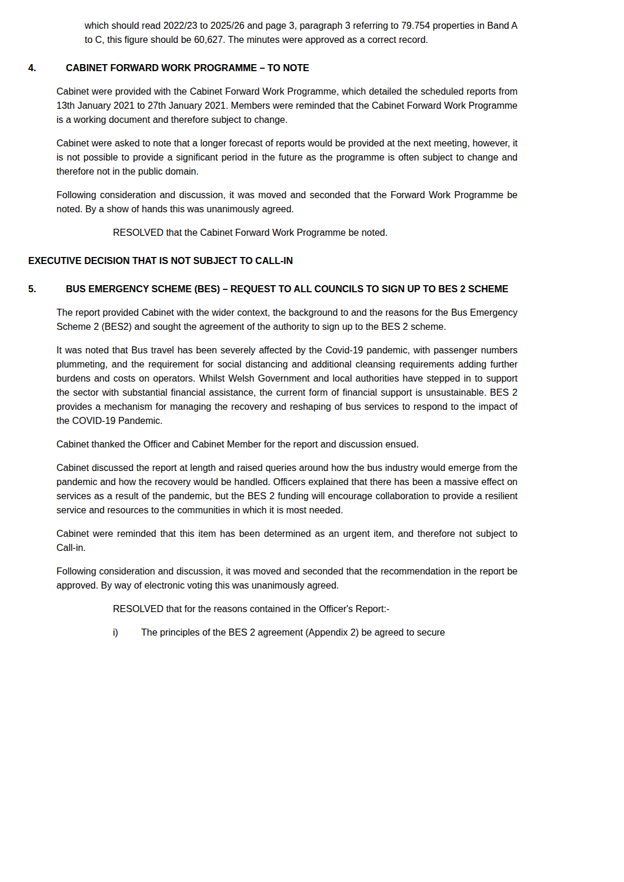which should read 2022/23 to 2025/26 and page 3, paragraph 3 referring to 79.754 properties in Band A to C, this figure should be 60,627. The minutes were approved as a correct record.
4. CABINET FORWARD WORK PROGRAMME – TO NOTE
Cabinet were provided with the Cabinet Forward Work Programme, which detailed the scheduled reports from 13th January 2021 to 27th January 2021. Members were reminded that the Cabinet Forward Work Programme is a working document and therefore subject to change.
Cabinet were asked to note that a longer forecast of reports would be provided at the next meeting, however, it is not possible to provide a significant period in the future as the programme is often subject to change and therefore not in the public domain.
Following consideration and discussion, it was moved and seconded that the Forward Work Programme be noted. By a show of hands this was unanimously agreed.
RESOLVED that the Cabinet Forward Work Programme be noted.
EXECUTIVE DECISION THAT IS NOT SUBJECT TO CALL-IN
5. BUS EMERGENCY SCHEME (BES) – REQUEST TO ALL COUNCILS TO SIGN UP TO BES 2 SCHEME
The report provided Cabinet with the wider context, the background to and the reasons for the Bus Emergency Scheme 2 (BES2) and sought the agreement of the authority to sign up to the BES 2 scheme.
It was noted that Bus travel has been severely affected by the Covid-19 pandemic, with passenger numbers plummeting, and the requirement for social distancing and additional cleansing requirements adding further burdens and costs on operators. Whilst Welsh Government and local authorities have stepped in to support the sector with substantial financial assistance, the current form of financial support is unsustainable. BES 2 provides a mechanism for managing the recovery and reshaping of bus services to respond to the impact of the COVID-19 Pandemic.
Cabinet thanked the Officer and Cabinet Member for the report and discussion ensued.
Cabinet discussed the report at length and raised queries around how the bus industry would emerge from the pandemic and how the recovery would be handled. Officers explained that there has been a massive effect on services as a result of the pandemic, but the BES 2 funding will encourage collaboration to provide a resilient service and resources to the communities in which it is most needed.
Cabinet were reminded that this item has been determined as an urgent item, and therefore not subject to Call-in.
Following consideration and discussion, it was moved and seconded that the recommendation in the report be approved. By way of electronic voting this was unanimously agreed.
RESOLVED that for the reasons contained in the Officer's Report:-
i) The principles of the BES 2 agreement (Appendix 2) be agreed to secure